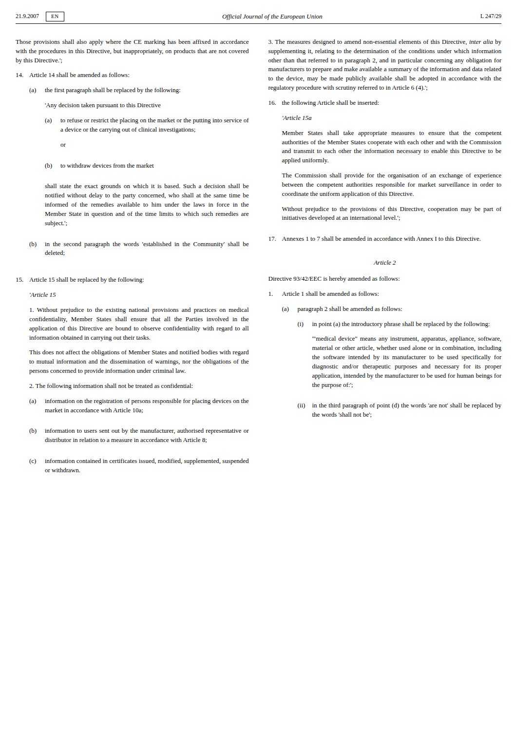21.9.2007 EN Official Journal of the European Union L 247/29
Those provisions shall also apply where the CE marking has been affixed in accordance with the procedures in this Directive, but inappropriately, on products that are not covered by this Directive.';
14.
Article 14 shall be amended as follows:
(a)
the first paragraph shall be replaced by the following:
'Any decision taken pursuant to this Directive
(a)
to refuse or restrict the placing on the market or the putting into service of a device or the carrying out of clinical investigations;
or
(b)
to withdraw devices from the market
shall state the exact grounds on which it is based. Such a decision shall be notified without delay to the party concerned, who shall at the same time be informed of the remedies available to him under the laws in force in the Member State in question and of the time limits to which such remedies are subject.';
(b)
in the second paragraph the words 'established in the Community' shall be deleted;
15.
Article 15 shall be replaced by the following:
'Article 15
1. Without prejudice to the existing national provisions and practices on medical confidentiality, Member States shall ensure that all the Parties involved in the application of this Directive are bound to observe confidentiality with regard to all information obtained in carrying out their tasks.
This does not affect the obligations of Member States and notified bodies with regard to mutual information and the dissemination of warnings, nor the obligations of the persons concerned to provide information under criminal law.
2. The following information shall not be treated as confidential:
(a)
information on the registration of persons responsible for placing devices on the market in accordance with Article 10a;
(b)
information to users sent out by the manufacturer, authorised representative or distributor in relation to a measure in accordance with Article 8;
(c)
information contained in certificates issued, modified, supplemented, suspended or withdrawn.
3. The measures designed to amend non-essential elements of this Directive, inter alia by supplementing it, relating to the determination of the conditions under which information other than that referred to in paragraph 2, and in particular concerning any obligation for manufacturers to prepare and make available a summary of the information and data related to the device, may be made publicly available shall be adopted in accordance with the regulatory procedure with scrutiny referred to in Article 6 (4).';
16.
the following Article shall be inserted:
'Article 15a
Member States shall take appropriate measures to ensure that the competent authorities of the Member States cooperate with each other and with the Commission and transmit to each other the information necessary to enable this Directive to be applied uniformly.
The Commission shall provide for the organisation of an exchange of experience between the competent authorities responsible for market surveillance in order to coordinate the uniform application of this Directive.
Without prejudice to the provisions of this Directive, cooperation may be part of initiatives developed at an international level.';
17.
Annexes 1 to 7 shall be amended in accordance with Annex I to this Directive.
Article 2
Directive 93/42/EEC is hereby amended as follows:
1.
Article 1 shall be amended as follows:
(a)
paragraph 2 shall be amended as follows:
(i)
in point (a) the introductory phrase shall be replaced by the following:
'"medical device" means any instrument, apparatus, appliance, software, material or other article, whether used alone or in combination, including the software intended by its manufacturer to be used specifically for diagnostic and/or therapeutic purposes and necessary for its proper application, intended by the manufacturer to be used for human beings for the purpose of:';
(ii)
in the third paragraph of point (d) the words 'are not' shall be replaced by the words 'shall not be';